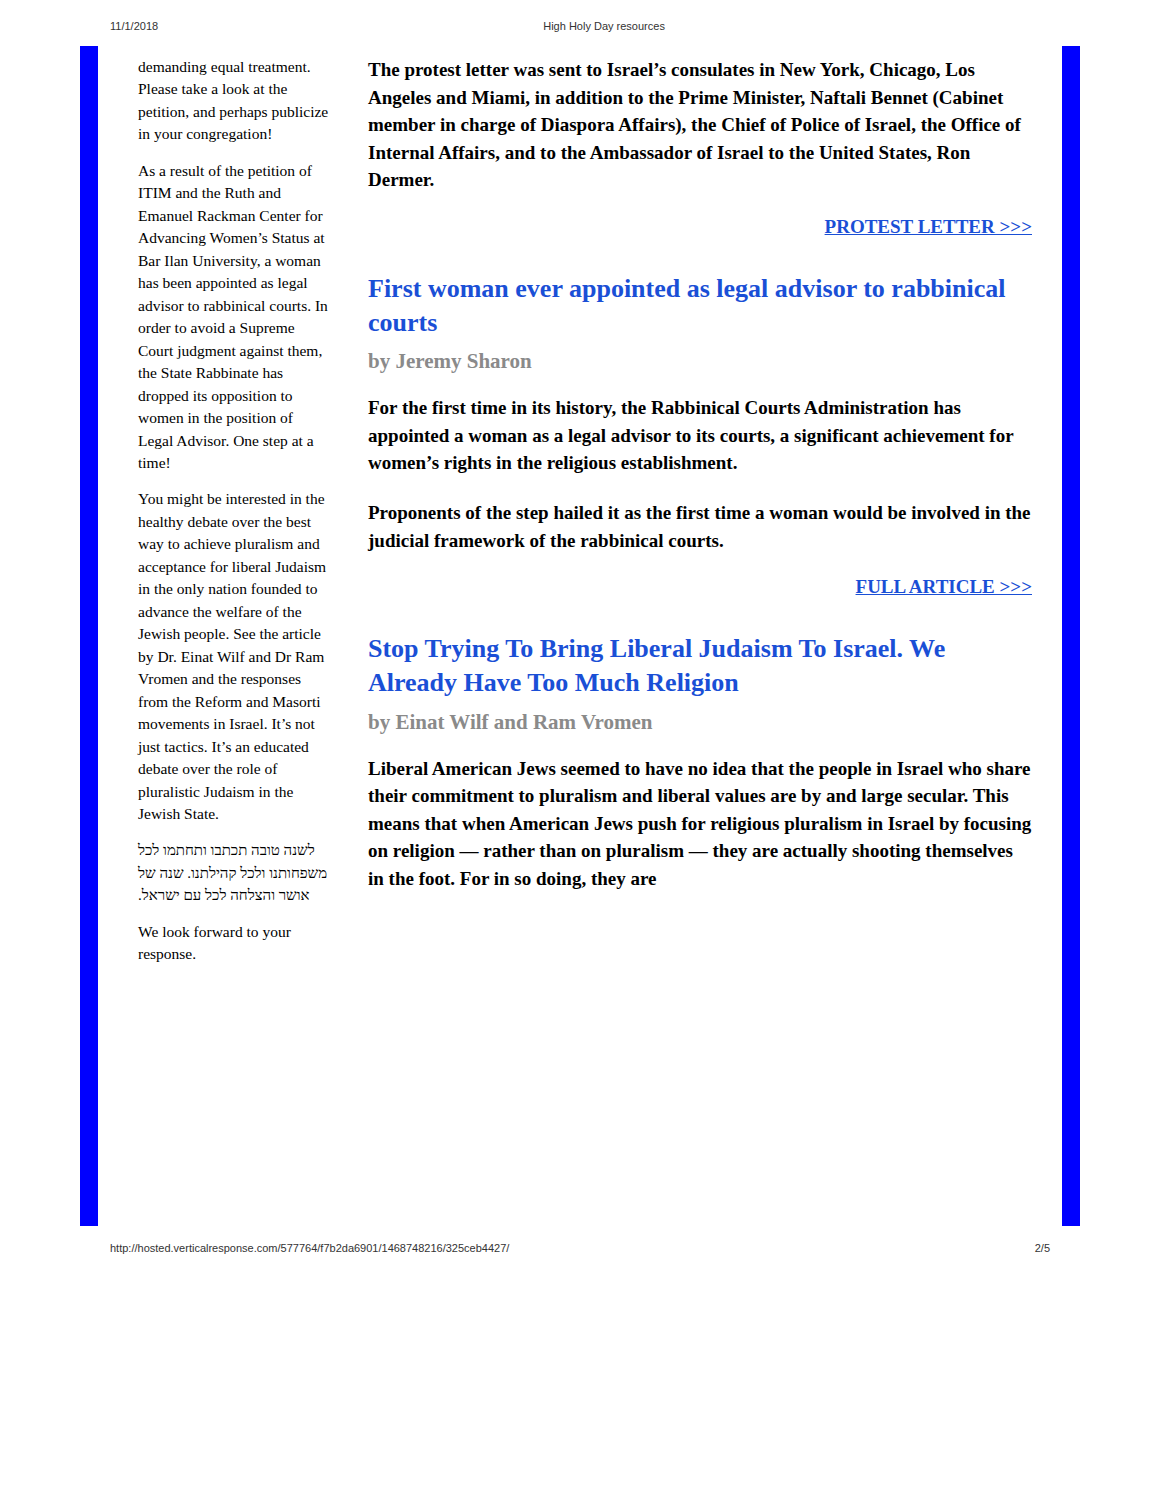11/1/2018
High Holy Day resources
demanding equal treatment. Please take a look at the petition, and perhaps publicize in your congregation!
As a result of the petition of ITIM and the Ruth and Emanuel Rackman Center for Advancing Women’s Status at Bar Ilan University, a woman has been appointed as legal advisor to rabbinical courts. In order to avoid a Supreme Court judgment against them, the State Rabbinate has dropped its opposition to women in the position of Legal Advisor. One step at a time!
You might be interested in the healthy debate over the best way to achieve pluralism and acceptance for liberal Judaism in the only nation founded to advance the welfare of the Jewish people. See the article by Dr. Einat Wilf and Dr Ram Vromen and the responses from the Reform and Masorti movements in Israel. It’s not just tactics. It’s an educated debate over the role of pluralistic Judaism in the Jewish State.
לשנה טובה תכתבו ותחתמו לכל משפחותנו ולכל קהילתנו. שנה של אושר והצלחה לכל עם ישראל.
We look forward to your response.
The protest letter was sent to Israel’s consulates in New York, Chicago, Los Angeles and Miami, in addition to the Prime Minister, Naftali Bennet (Cabinet member in charge of Diaspora Affairs), the Chief of Police of Israel, the Office of Internal Affairs, and to the Ambassador of Israel to the United States, Ron Dermer.
PROTEST LETTER >>>
First woman ever appointed as legal advisor to rabbinical courts
by Jeremy Sharon
For the first time in its history, the Rabbinical Courts Administration has appointed a woman as a legal advisor to its courts, a significant achievement for women’s rights in the religious establishment.
Proponents of the step hailed it as the first time a woman would be involved in the judicial framework of the rabbinical courts.
FULL ARTICLE >>>
Stop Trying To Bring Liberal Judaism To Israel. We Already Have Too Much Religion
by Einat Wilf and Ram Vromen
Liberal American Jews seemed to have no idea that the people in Israel who share their commitment to pluralism and liberal values are by and large secular. This means that when American Jews push for religious pluralism in Israel by focusing on religion — rather than on pluralism — they are actually shooting themselves in the foot. For in so doing, they are
http://hosted.verticalresponse.com/577764/f7b2da6901/1468748216/325ceb4427/
2/5